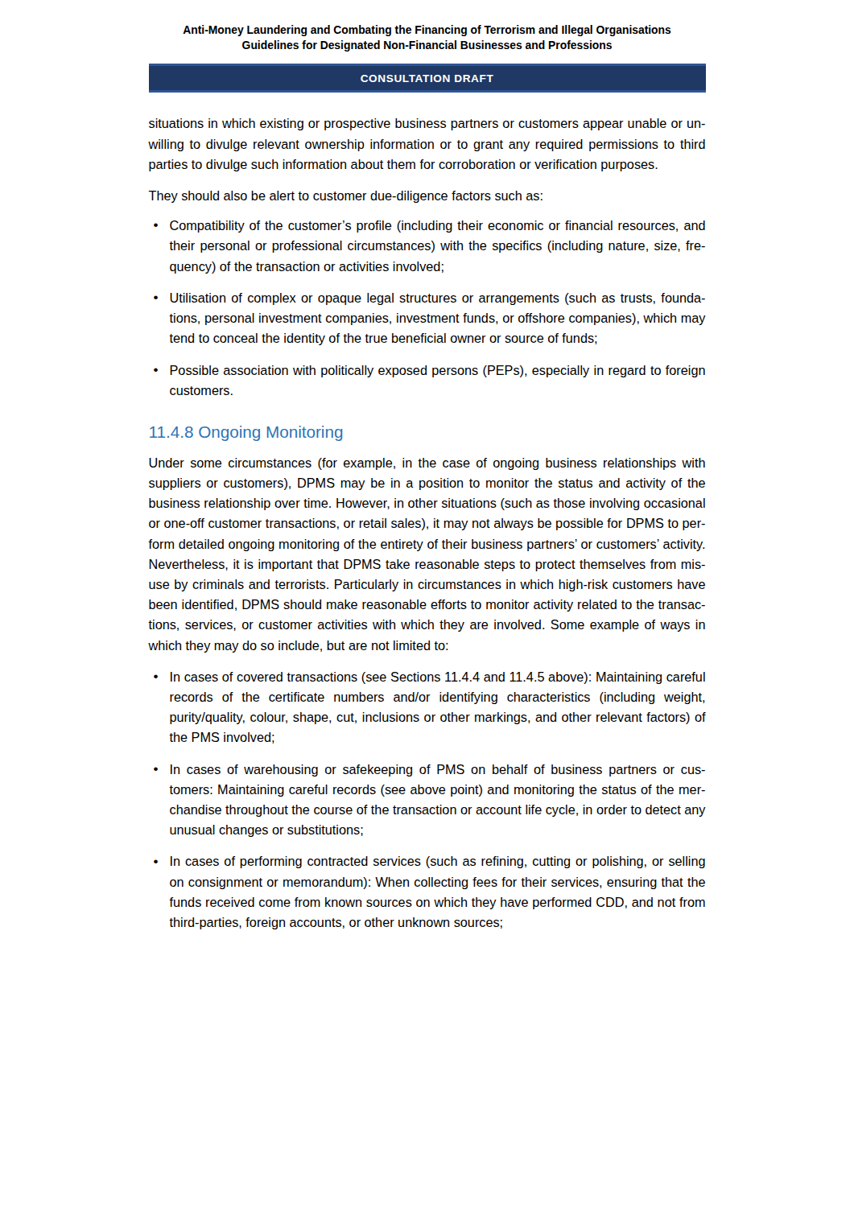Anti-Money Laundering and Combating the Financing of Terrorism and Illegal Organisations Guidelines for Designated Non-Financial Businesses and Professions
CONSULTATION DRAFT
situations in which existing or prospective business partners or customers appear unable or unwilling to divulge relevant ownership information or to grant any required permissions to third parties to divulge such information about them for corroboration or verification purposes.
They should also be alert to customer due-diligence factors such as:
Compatibility of the customer’s profile (including their economic or financial resources, and their personal or professional circumstances) with the specifics (including nature, size, frequency) of the transaction or activities involved;
Utilisation of complex or opaque legal structures or arrangements (such as trusts, foundations, personal investment companies, investment funds, or offshore companies), which may tend to conceal the identity of the true beneficial owner or source of funds;
Possible association with politically exposed persons (PEPs), especially in regard to foreign customers.
11.4.8 Ongoing Monitoring
Under some circumstances (for example, in the case of ongoing business relationships with suppliers or customers), DPMS may be in a position to monitor the status and activity of the business relationship over time. However, in other situations (such as those involving occasional or one-off customer transactions, or retail sales), it may not always be possible for DPMS to perform detailed ongoing monitoring of the entirety of their business partners’ or customers’ activity. Nevertheless, it is important that DPMS take reasonable steps to protect themselves from misuse by criminals and terrorists. Particularly in circumstances in which high-risk customers have been identified, DPMS should make reasonable efforts to monitor activity related to the transactions, services, or customer activities with which they are involved. Some example of ways in which they may do so include, but are not limited to:
In cases of covered transactions (see Sections 11.4.4 and 11.4.5 above): Maintaining careful records of the certificate numbers and/or identifying characteristics (including weight, purity/quality, colour, shape, cut, inclusions or other markings, and other relevant factors) of the PMS involved;
In cases of warehousing or safekeeping of PMS on behalf of business partners or customers: Maintaining careful records (see above point) and monitoring the status of the merchandise throughout the course of the transaction or account life cycle, in order to detect any unusual changes or substitutions;
In cases of performing contracted services (such as refining, cutting or polishing, or selling on consignment or memorandum): When collecting fees for their services, ensuring that the funds received come from known sources on which they have performed CDD, and not from third-parties, foreign accounts, or other unknown sources;